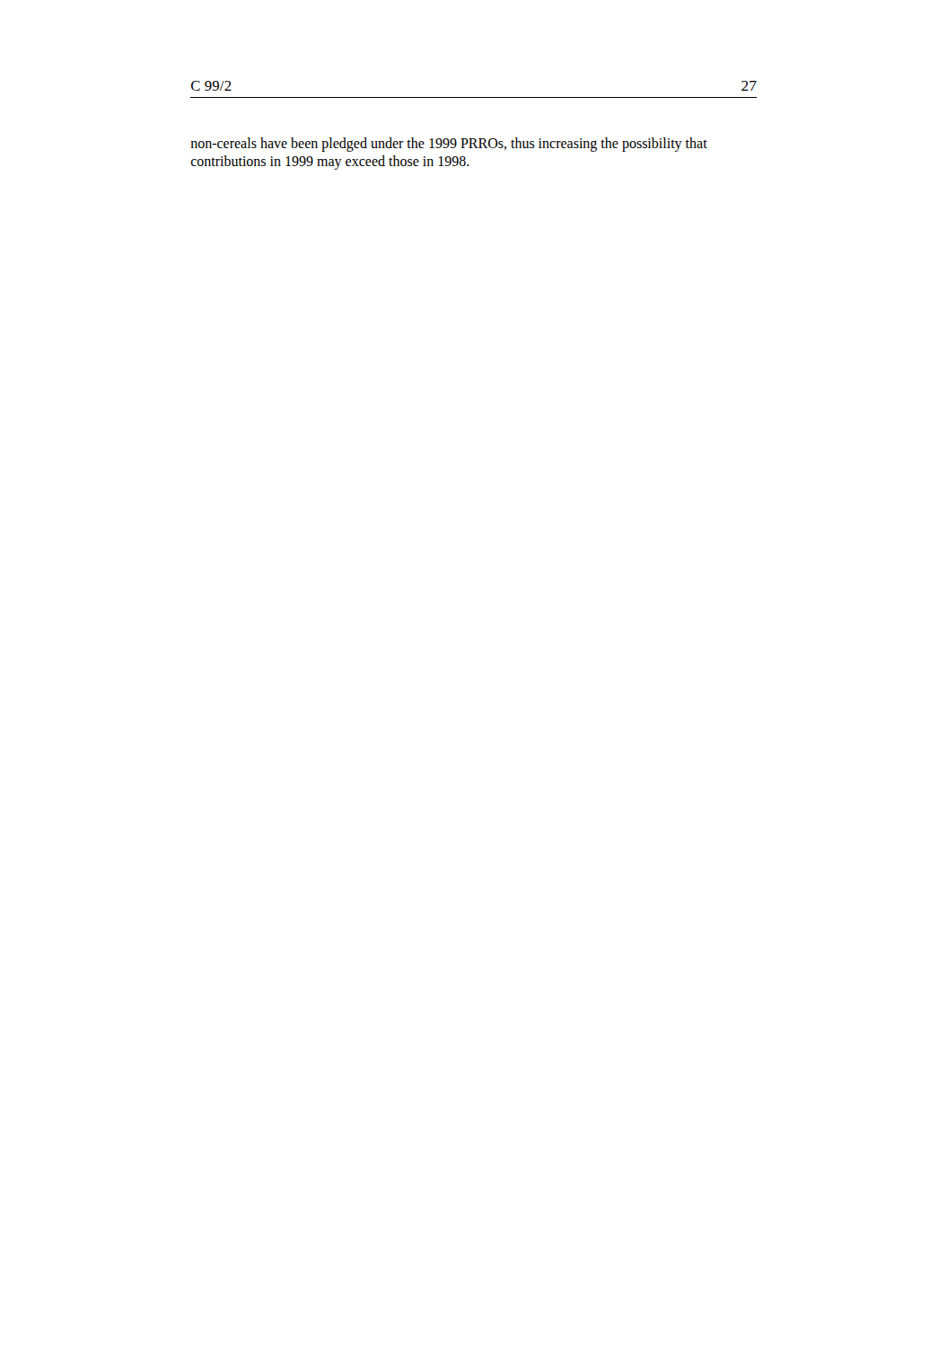C 99/2 27
non-cereals have been pledged under the 1999 PRROs, thus increasing the possibility that contributions in 1999 may exceed those in 1998.